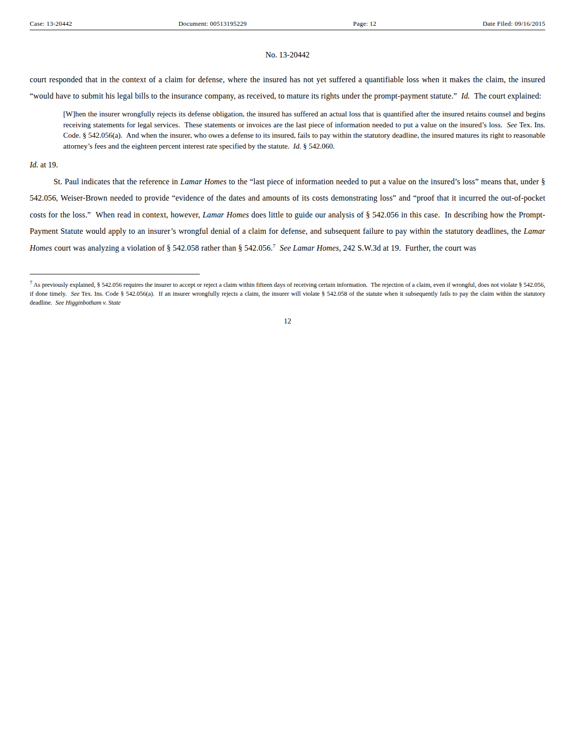Case: 13-20442 Document: 00513195229 Page: 12 Date Filed: 09/16/2015
No. 13-20442
court responded that in the context of a claim for defense, where the insured has not yet suffered a quantifiable loss when it makes the claim, the insured “would have to submit his legal bills to the insurance company, as received, to mature its rights under the prompt-payment statute.” Id. The court explained:
[W]hen the insurer wrongfully rejects its defense obligation, the insured has suffered an actual loss that is quantified after the insured retains counsel and begins receiving statements for legal services. These statements or invoices are the last piece of information needed to put a value on the insured’s loss. See Tex. Ins. Code. § 542.056(a). And when the insurer, who owes a defense to its insured, fails to pay within the statutory deadline, the insured matures its right to reasonable attorney’s fees and the eighteen percent interest rate specified by the statute. Id. § 542.060.
Id. at 19.
St. Paul indicates that the reference in Lamar Homes to the “last piece of information needed to put a value on the insured’s loss” means that, under § 542.056, Weiser-Brown needed to provide “evidence of the dates and amounts of its costs demonstrating loss” and “proof that it incurred the out-of-pocket costs for the loss.” When read in context, however, Lamar Homes does little to guide our analysis of § 542.056 in this case. In describing how the Prompt-Payment Statute would apply to an insurer’s wrongful denial of a claim for defense, and subsequent failure to pay within the statutory deadlines, the Lamar Homes court was analyzing a violation of § 542.058 rather than § 542.056.7 See Lamar Homes, 242 S.W.3d at 19. Further, the court was
7 As previously explained, § 542.056 requires the insurer to accept or reject a claim within fifteen days of receiving certain information. The rejection of a claim, even if wrongful, does not violate § 542.056, if done timely. See Tex. Ins. Code § 542.056(a). If an insurer wrongfully rejects a claim, the insurer will violate § 542.058 of the statute when it subsequently fails to pay the claim within the statutory deadline. See Higginbotham v. State
12